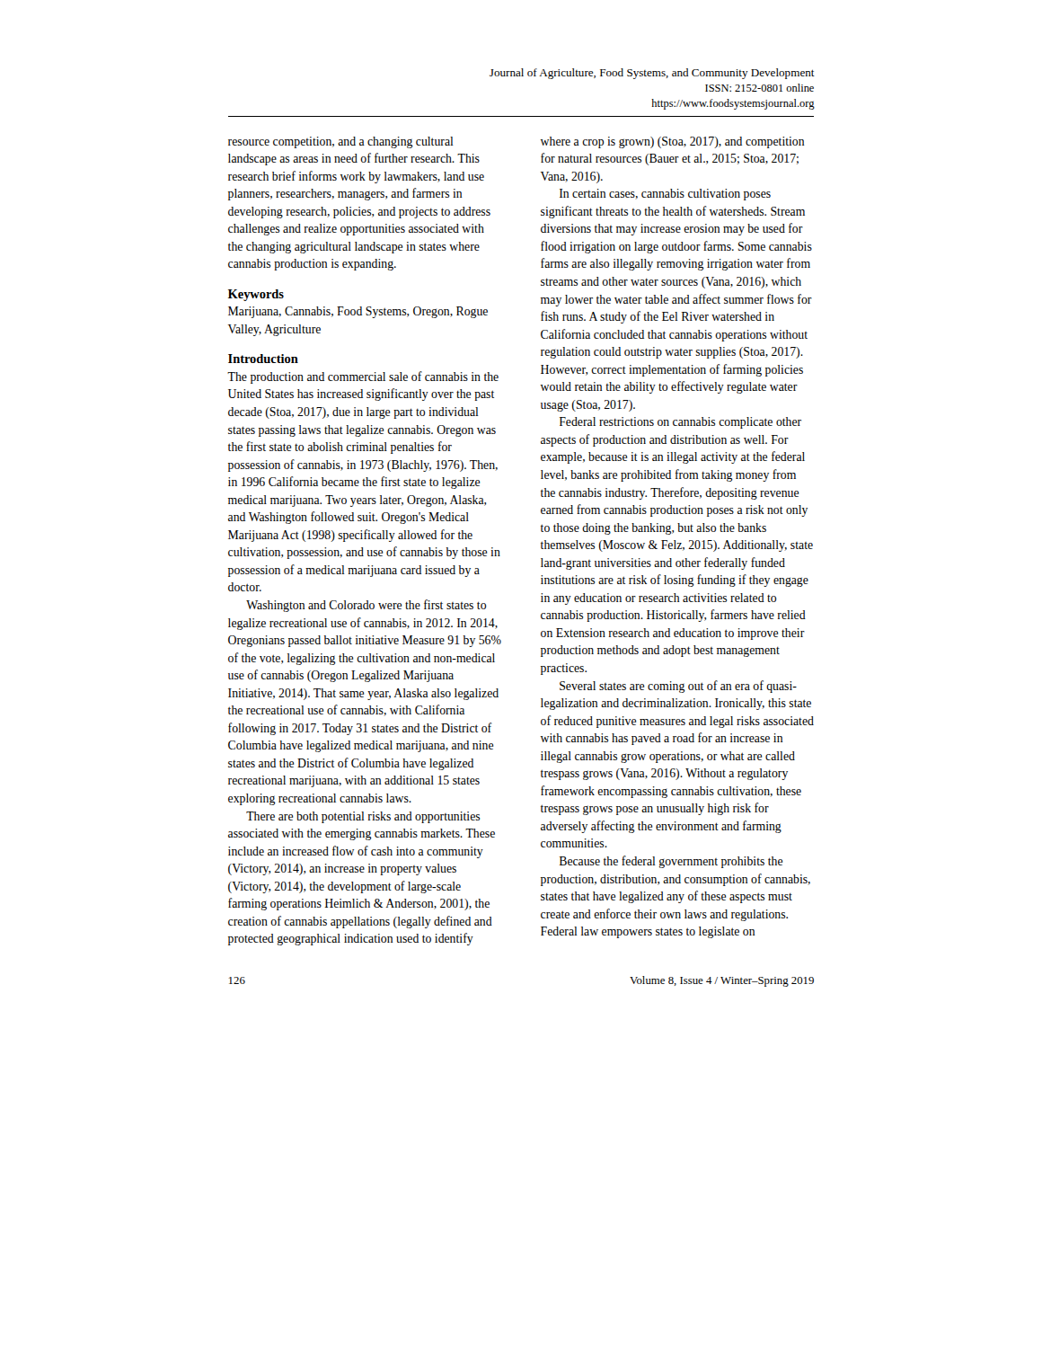Journal of Agriculture, Food Systems, and Community Development
ISSN: 2152-0801 online
https://www.foodsystemsjournal.org
resource competition, and a changing cultural landscape as areas in need of further research. This research brief informs work by lawmakers, land use planners, researchers, managers, and farmers in developing research, policies, and projects to address challenges and realize opportunities associated with the changing agricultural landscape in states where cannabis production is expanding.
Keywords
Marijuana, Cannabis, Food Systems, Oregon, Rogue Valley, Agriculture
Introduction
The production and commercial sale of cannabis in the United States has increased significantly over the past decade (Stoa, 2017), due in large part to individual states passing laws that legalize cannabis. Oregon was the first state to abolish criminal penalties for possession of cannabis, in 1973 (Blachly, 1976). Then, in 1996 California became the first state to legalize medical marijuana. Two years later, Oregon, Alaska, and Washington followed suit. Oregon's Medical Marijuana Act (1998) specifically allowed for the cultivation, possession, and use of cannabis by those in possession of a medical marijuana card issued by a doctor.
Washington and Colorado were the first states to legalize recreational use of cannabis, in 2012. In 2014, Oregonians passed ballot initiative Measure 91 by 56% of the vote, legalizing the cultivation and non-medical use of cannabis (Oregon Legalized Marijuana Initiative, 2014). That same year, Alaska also legalized the recreational use of cannabis, with California following in 2017. Today 31 states and the District of Columbia have legalized medical marijuana, and nine states and the District of Columbia have legalized recreational marijuana, with an additional 15 states exploring recreational cannabis laws.
There are both potential risks and opportunities associated with the emerging cannabis markets. These include an increased flow of cash into a community (Victory, 2014), an increase in property values (Victory, 2014), the development of large-scale farming operations Heimlich & Anderson, 2001), the creation of cannabis appellations (legally defined and protected geographical indication used to identify where a crop is grown) (Stoa, 2017), and competition for natural resources (Bauer et al., 2015; Stoa, 2017; Vana, 2016).
In certain cases, cannabis cultivation poses significant threats to the health of watersheds. Stream diversions that may increase erosion may be used for flood irrigation on large outdoor farms. Some cannabis farms are also illegally removing irrigation water from streams and other water sources (Vana, 2016), which may lower the water table and affect summer flows for fish runs. A study of the Eel River watershed in California concluded that cannabis operations without regulation could outstrip water supplies (Stoa, 2017). However, correct implementation of farming policies would retain the ability to effectively regulate water usage (Stoa, 2017).
Federal restrictions on cannabis complicate other aspects of production and distribution as well. For example, because it is an illegal activity at the federal level, banks are prohibited from taking money from the cannabis industry. Therefore, depositing revenue earned from cannabis production poses a risk not only to those doing the banking, but also the banks themselves (Moscow & Felz, 2015). Additionally, state land-grant universities and other federally funded institutions are at risk of losing funding if they engage in any education or research activities related to cannabis production. Historically, farmers have relied on Extension research and education to improve their production methods and adopt best management practices.
Several states are coming out of an era of quasi-legalization and decriminalization. Ironically, this state of reduced punitive measures and legal risks associated with cannabis has paved a road for an increase in illegal cannabis grow operations, or what are called trespass grows (Vana, 2016). Without a regulatory framework encompassing cannabis cultivation, these trespass grows pose an unusually high risk for adversely affecting the environment and farming communities.
Because the federal government prohibits the production, distribution, and consumption of cannabis, states that have legalized any of these aspects must create and enforce their own laws and regulations. Federal law empowers states to legislate on
126 Volume 8, Issue 4 / Winter–Spring 2019